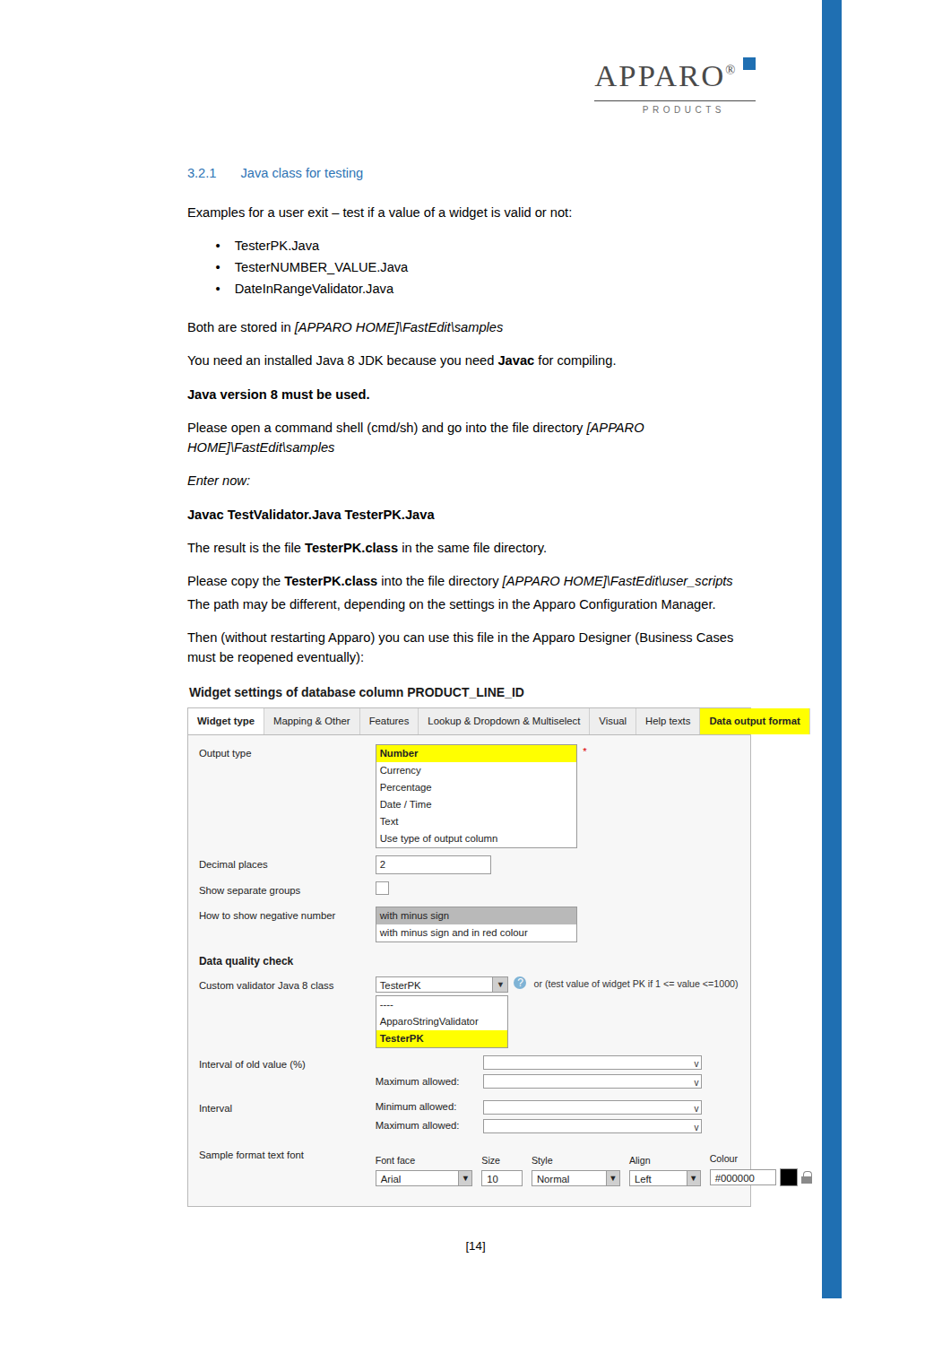APPARO®
PRODUCTS
3.2.1 Java class for testing
Examples for a user exit – test if a value of a widget is valid or not:
TesterPK.Java
TesterNUMBER_VALUE.Java
DateInRangeValidator.Java
Both are stored in [APPARO HOME]\FastEdit\samples
You need an installed Java 8 JDK because you need Javac for compiling.
Java version 8 must be used.
Please open a command shell (cmd/sh) and go into the file directory [APPARO HOME]\FastEdit\samples
Enter now:
Javac TestValidator.Java TesterPK.Java
The result is the file TesterPK.class in the same file directory.
Please copy the TesterPK.class into the file directory [APPARO HOME]\FastEdit\user_scripts
The path may be different, depending on the settings in the Apparo Configuration Manager.
Then (without restarting Apparo) you can use this file in the Apparo Designer (Business Cases must be reopened eventually):
Widget settings of database column PRODUCT_LINE_ID
Widget type
Mapping & Other
Features
Lookup & Dropdown & Multiselect
Visual
Help texts
Data output format
Output type
Number
Currency
Percentage
Date / Time
Text
Use type of output column
*
Decimal places
2
Show separate groups
How to show negative number
with minus sign
with minus sign and in red colour
Data quality check
Custom validator Java 8 class
TesterPK
▼
----
ApparoStringValidator
TesterPK
? or (test value of widget PK if 1 <= value <=1000)
Interval of old value (%)
v
Maximum allowed:
v
Interval
Minimum allowed:
v
Maximum allowed:
v
Sample format text font
Font face
Arial
▼
Size
10
Style
Normal
▼
Align
Left
▼
Colour
#000000
[14]